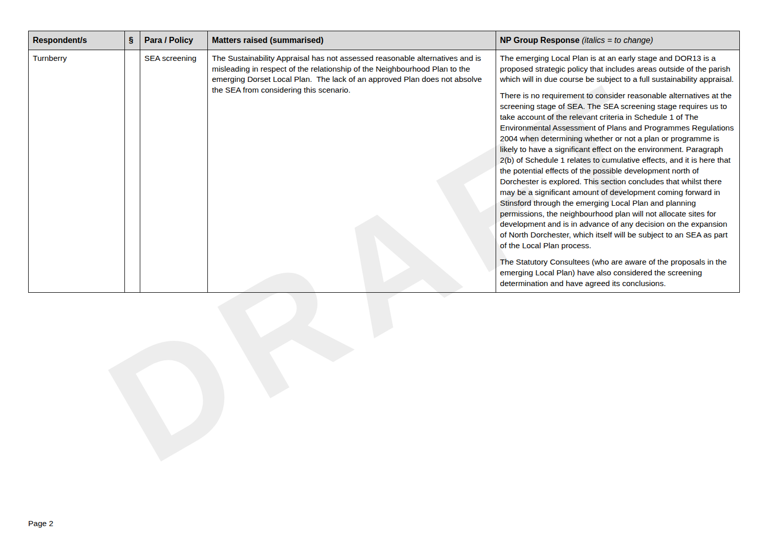DRAFT
| Respondent/s | § | Para / Policy | Matters raised (summarised) | NP Group Response (italics = to change) |
| --- | --- | --- | --- | --- |
| Turnberry | | SEA screening | The Sustainability Appraisal has not assessed reasonable alternatives and is misleading in respect of the relationship of the Neighbourhood Plan to the emerging Dorset Local Plan. The lack of an approved Plan does not absolve the SEA from considering this scenario. | The emerging Local Plan is at an early stage and DOR13 is a proposed strategic policy that includes areas outside of the parish which will in due course be subject to a full sustainability appraisal. There is no requirement to consider reasonable alternatives at the screening stage of SEA. The SEA screening stage requires us to take account of the relevant criteria in Schedule 1 of The Environmental Assessment of Plans and Programmes Regulations 2004 when determining whether or not a plan or programme is likely to have a significant effect on the environment. Paragraph 2(b) of Schedule 1 relates to cumulative effects, and it is here that the potential effects of the possible development north of Dorchester is explored. This section concludes that whilst there may be a significant amount of development coming forward in Stinsford through the emerging Local Plan and planning permissions, the neighbourhood plan will not allocate sites for development and is in advance of any decision on the expansion of North Dorchester, which itself will be subject to an SEA as part of the Local Plan process. The Statutory Consultees (who are aware of the proposals in the emerging Local Plan) have also considered the screening determination and have agreed its conclusions. |
Page 2